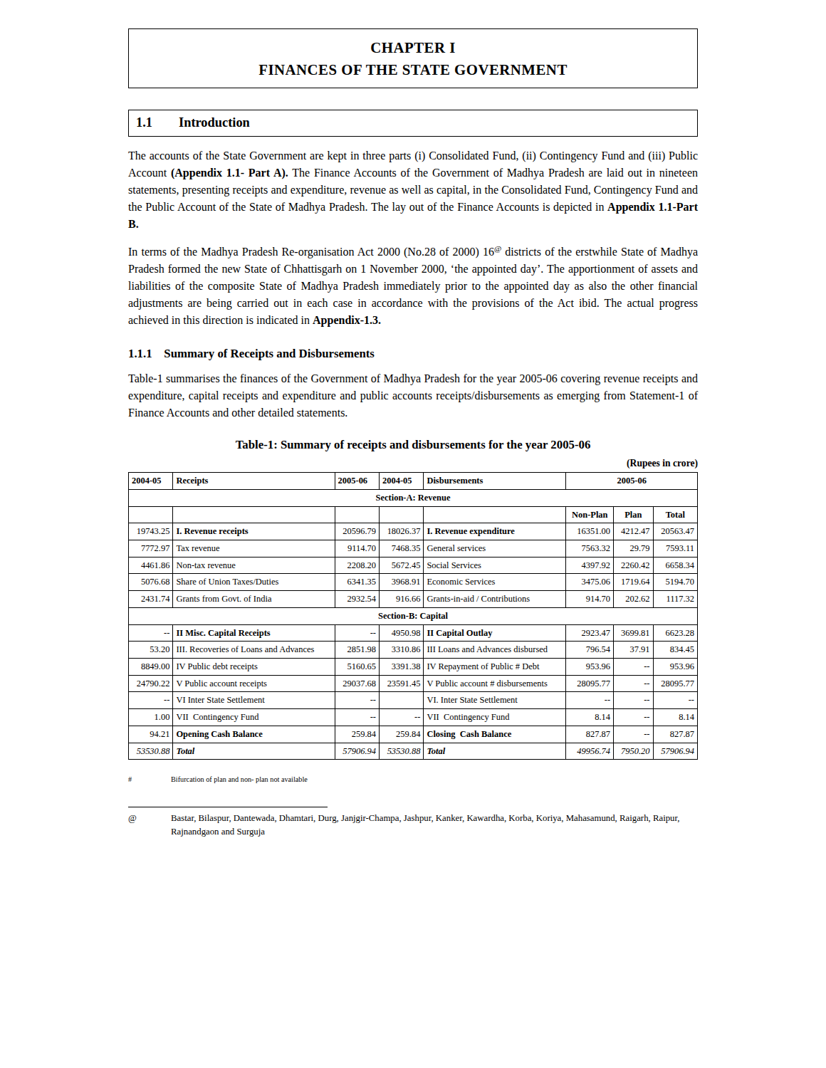CHAPTER I
FINANCES OF THE STATE GOVERNMENT
1.1 Introduction
The accounts of the State Government are kept in three parts (i) Consolidated Fund, (ii) Contingency Fund and (iii) Public Account (Appendix 1.1- Part A). The Finance Accounts of the Government of Madhya Pradesh are laid out in nineteen statements, presenting receipts and expenditure, revenue as well as capital, in the Consolidated Fund, Contingency Fund and the Public Account of the State of Madhya Pradesh. The lay out of the Finance Accounts is depicted in Appendix 1.1-Part B.
In terms of the Madhya Pradesh Re-organisation Act 2000 (No.28 of 2000) 16@ districts of the erstwhile State of Madhya Pradesh formed the new State of Chhattisgarh on 1 November 2000, ‘the appointed day’. The apportionment of assets and liabilities of the composite State of Madhya Pradesh immediately prior to the appointed day as also the other financial adjustments are being carried out in each case in accordance with the provisions of the Act ibid. The actual progress achieved in this direction is indicated in Appendix-1.3.
1.1.1 Summary of Receipts and Disbursements
Table-1 summarises the finances of the Government of Madhya Pradesh for the year 2005-06 covering revenue receipts and expenditure, capital receipts and expenditure and public accounts receipts/disbursements as emerging from Statement-1 of Finance Accounts and other detailed statements.
Table-1: Summary of receipts and disbursements for the year 2005-06
(Rupees in crore)
| 2004-05 | Receipts | 2005-06 | 2004-05 | Disbursements | 2005-06 |
| Section-A: Revenue |
| | | | | | Non-Plan | Plan | Total |
| 19743.25 | I. Revenue receipts | 20596.79 | 18026.37 | I. Revenue expenditure | 16351.00 | 4212.47 | 20563.47 |
| 7772.97 | Tax revenue | 9114.70 | 7468.35 | General services | 7563.32 | 29.79 | 7593.11 |
| 4461.86 | Non-tax revenue | 2208.20 | 5672.45 | Social Services | 4397.92 | 2260.42 | 6658.34 |
| 5076.68 | Share of Union Taxes/Duties | 6341.35 | 3968.91 | Economic Services | 3475.06 | 1719.64 | 5194.70 |
| 2431.74 | Grants from Govt. of India | 2932.54 | 916.66 | Grants-in-aid / Contributions | 914.70 | 202.62 | 1117.32 |
| Section-B: Capital |
| -- | II Misc. Capital Receipts | -- | 4950.98 | II Capital Outlay | 2923.47 | 3699.81 | 6623.28 |
| 53.20 | III. Recoveries of Loans and Advances | 2851.98 | 3310.86 | III Loans and Advances disbursed | 796.54 | 37.91 | 834.45 |
| 8849.00 | IV Public debt receipts | 5160.65 | 3391.38 | IV Repayment of Public # Debt | 953.96 | -- | 953.96 |
| 24790.22 | V Public account receipts | 29037.68 | 23591.45 | V Public account # disbursements | 28095.77 | -- | 28095.77 |
| -- | VI Inter State Settlement | -- | | VI. Inter State Settlement | -- | -- | -- |
| 1.00 | VII Contingency Fund | -- | -- | VII Contingency Fund | 8.14 | -- | 8.14 |
| 94.21 | Opening Cash Balance | 259.84 | 259.84 | Closing Cash Balance | 827.87 | -- | 827.87 |
| 53530.88 | Total | 57906.94 | 53530.88 | Total | 49956.74 | 7950.20 | 57906.94 |
# Bifurcation of plan and non- plan not available
@ Bastar, Bilaspur, Dantewada, Dhamtari, Durg, Janjgir-Champa, Jashpur, Kanker, Kawardha, Korba, Koriya, Mahasamund, Raigarh, Raipur, Rajnandgaon and Surguja